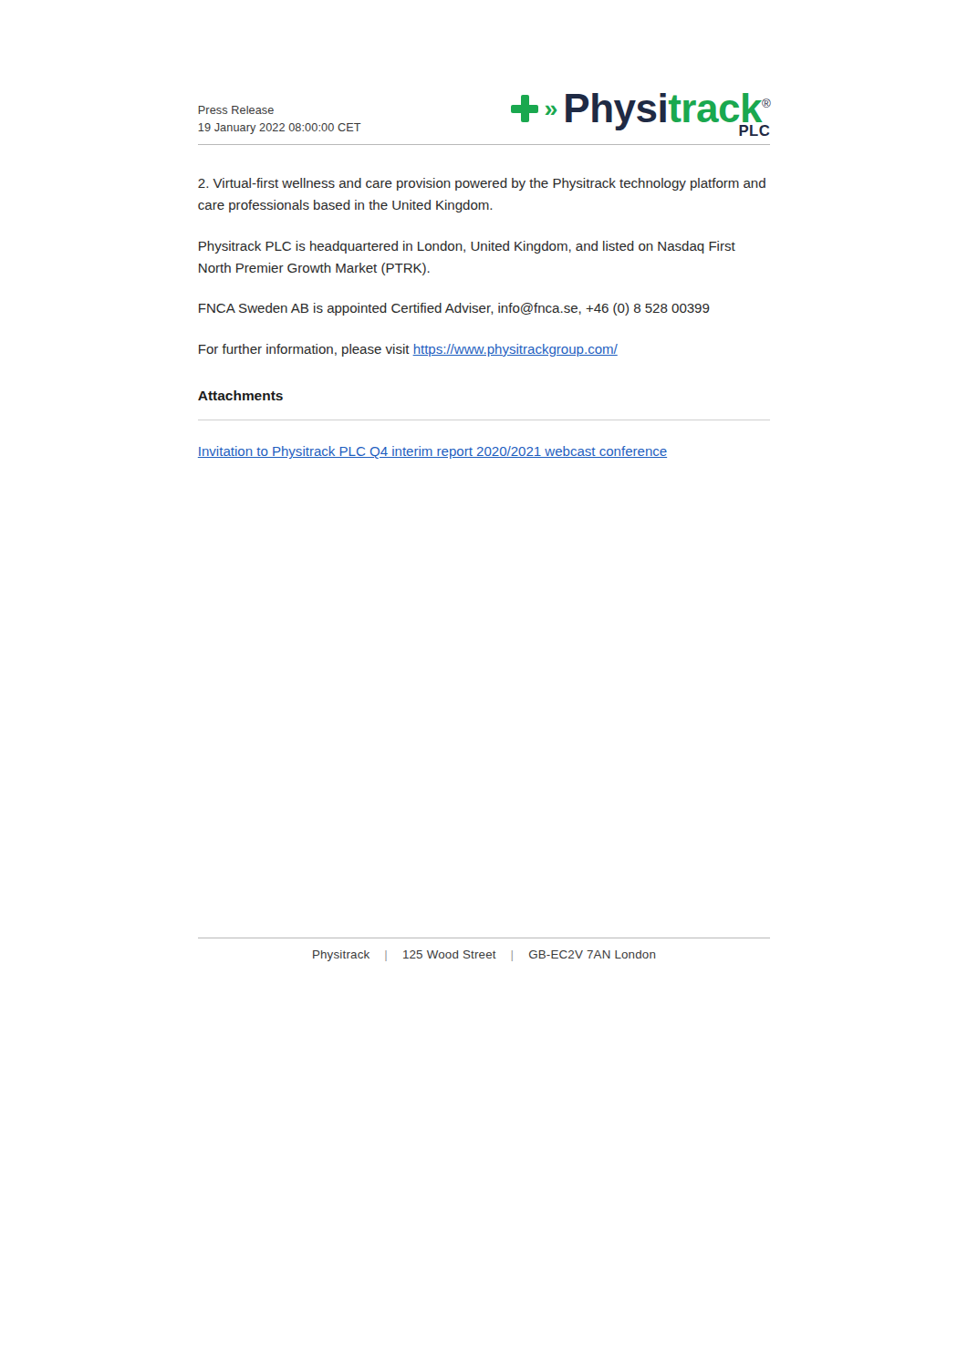Press Release
19 January 2022 08:00:00 CET
»
Physitrack®
PLC
2. Virtual-first wellness and care provision powered by the Physitrack technology platform and care professionals based in the United Kingdom.
Physitrack PLC is headquartered in London, United Kingdom, and listed on Nasdaq First North Premier Growth Market (PTRK).
FNCA Sweden AB is appointed Certified Adviser, info@fnca.se, +46 (0) 8 528 00399
For further information, please visit https://www.physitrackgroup.com/
Attachments
Invitation to Physitrack PLC Q4 interim report 2020/2021 webcast conference
Physitrack | 125 Wood Street | GB-EC2V 7AN London